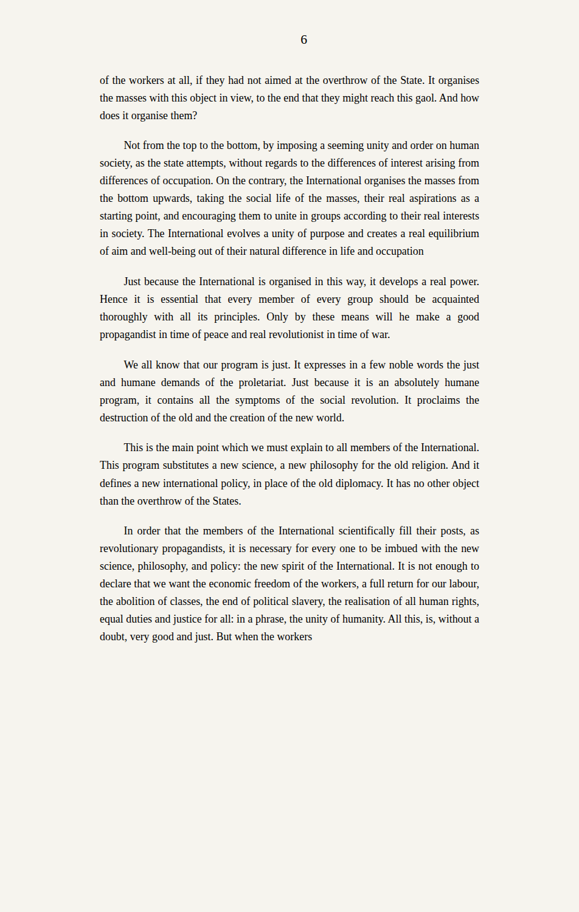6
of the workers at all, if they had not aimed at the overthrow of the State. It organises the masses with this object in view, to the end that they might reach this gaol. And how does it organise them?
Not from the top to the bottom, by imposing a seeming unity and order on human society, as the state attempts, without regards to the differences of interest arising from differences of occupation. On the contrary, the International organises the masses from the bottom upwards, taking the social life of the masses, their real aspirations as a starting point, and encouraging them to unite in groups according to their real interests in society. The International evolves a unity of purpose and creates a real equilibrium of aim and well-being out of their natural difference in life and occupation
Just because the International is organised in this way, it develops a real power. Hence it is essential that every member of every group should be acquainted thoroughly with all its principles. Only by these means will he make a good propagandist in time of peace and real revolutionist in time of war.
We all know that our program is just. It expresses in a few noble words the just and humane demands of the proletariat. Just because it is an absolutely humane program, it contains all the symptoms of the social revolution. It proclaims the destruction of the old and the creation of the new world.
This is the main point which we must explain to all members of the International. This program substitutes a new science, a new philosophy for the old religion. And it defines a new international policy, in place of the old diplomacy. It has no other object than the overthrow of the States.
In order that the members of the International scientifically fill their posts, as revolutionary propagandists, it is necessary for every one to be imbued with the new science, philosophy, and policy: the new spirit of the International. It is not enough to declare that we want the economic freedom of the workers, a full return for our labour, the abolition of classes, the end of political slavery, the realisation of all human rights, equal duties and justice for all: in a phrase, the unity of humanity. All this, is, without a doubt, very good and just. But when the workers